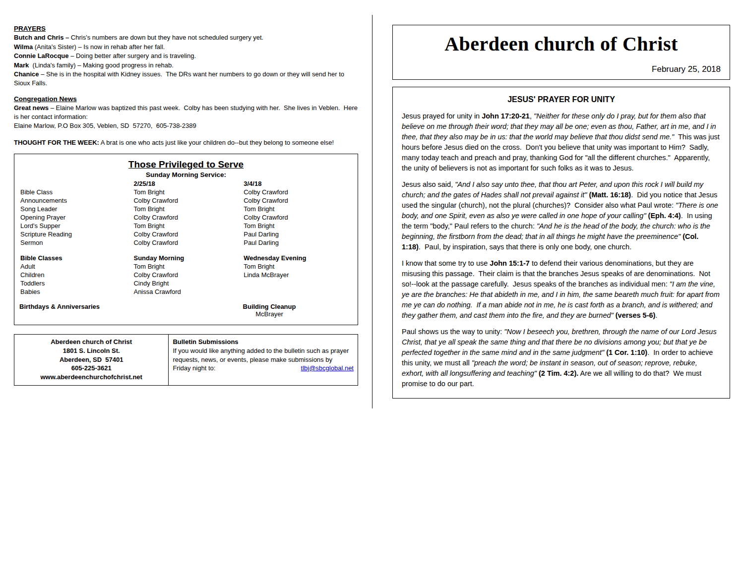PRAYERS
Butch and Chris – Chris's numbers are down but they have not scheduled surgery yet.
Wilma (Anita's Sister) – Is now in rehab after her fall.
Connie LaRocque – Doing better after surgery and is traveling.
Mark (Linda's family) – Making good progress in rehab.
Chanice – She is in the hospital with Kidney issues. The DRs want her numbers to go down or they will send her to Sioux Falls.
Congregation News
Great news – Elaine Marlow was baptized this past week. Colby has been studying with her. She lives in Veblen. Here is her contact information:
Elaine Marlow, P.O Box 305, Veblen, SD 57270, 605-738-2389
THOUGHT FOR THE WEEK: A brat is one who acts just like your children do--but they belong to someone else!
Those Privileged to Serve
Sunday Morning Service:
| | 2/25/18 | 3/4/18 |
| --- | --- | --- |
| Bible Class | Tom Bright | Colby Crawford |
| Announcements | Colby Crawford | Colby Crawford |
| Song Leader | Tom Bright | Tom Bright |
| Opening Prayer | Colby Crawford | Colby Crawford |
| Lord's Supper | Tom Bright | Tom Bright |
| Scripture Reading | Colby Crawford | Paul Darling |
| Sermon | Colby Crawford | Paul Darling |
| Bible Classes | Sunday Morning | Wednesday Evening |
| Adult | Tom Bright | Tom Bright |
| Children | Colby Crawford | Linda McBrayer |
| Toddlers | Cindy Bright | |
| Babies | Anissa Crawford | |
Birthdays & Anniversaries
Building Cleanup
McBrayer
Aberdeen church of Christ
1801 S. Lincoln St.
Aberdeen, SD 57401
605-225-3621
www.aberdeenchurchofchrist.net
Bulletin Submissions
If you would like anything added to the bulletin such as prayer requests, news, or events, please make submissions by
Friday night to: tlbj@sbcglobal.net
Aberdeen church of Christ
February 25, 2018
JESUS' PRAYER FOR UNITY
Jesus prayed for unity in John 17:20-21, "Neither for these only do I pray, but for them also that believe on me through their word; that they may all be one; even as thou, Father, art in me, and I in thee, that they also may be in us: that the world may believe that thou didst send me." This was just hours before Jesus died on the cross. Don't you believe that unity was important to Him? Sadly, many today teach and preach and pray, thanking God for "all the different churches." Apparently, the unity of believers is not as important for such folks as it was to Jesus.
Jesus also said, "And I also say unto thee, that thou art Peter, and upon this rock I will build my church; and the gates of Hades shall not prevail against it" (Matt. 16:18). Did you notice that Jesus used the singular (church), not the plural (churches)? Consider also what Paul wrote: "There is one body, and one Spirit, even as also ye were called in one hope of your calling" (Eph. 4:4). In using the term "body," Paul refers to the church: "And he is the head of the body, the church: who is the beginning, the firstborn from the dead; that in all things he might have the preeminence" (Col. 1:18). Paul, by inspiration, says that there is only one body, one church.
I know that some try to use John 15:1-7 to defend their various denominations, but they are misusing this passage. Their claim is that the branches Jesus speaks of are denominations. Not so!--look at the passage carefully. Jesus speaks of the branches as individual men: "I am the vine, ye are the branches: He that abideth in me, and I in him, the same beareth much fruit: for apart from me ye can do nothing. If a man abide not in me, he is cast forth as a branch, and is withered; and they gather them, and cast them into the fire, and they are burned" (verses 5-6).
Paul shows us the way to unity: "Now I beseech you, brethren, through the name of our Lord Jesus Christ, that ye all speak the same thing and that there be no divisions among you; but that ye be perfected together in the same mind and in the same judgment" (1 Cor. 1:10). In order to achieve this unity, we must all "preach the word; be instant in season, out of season; reprove, rebuke, exhort, with all longsuffering and teaching" (2 Tim. 4:2). Are we all willing to do that? We must promise to do our part.